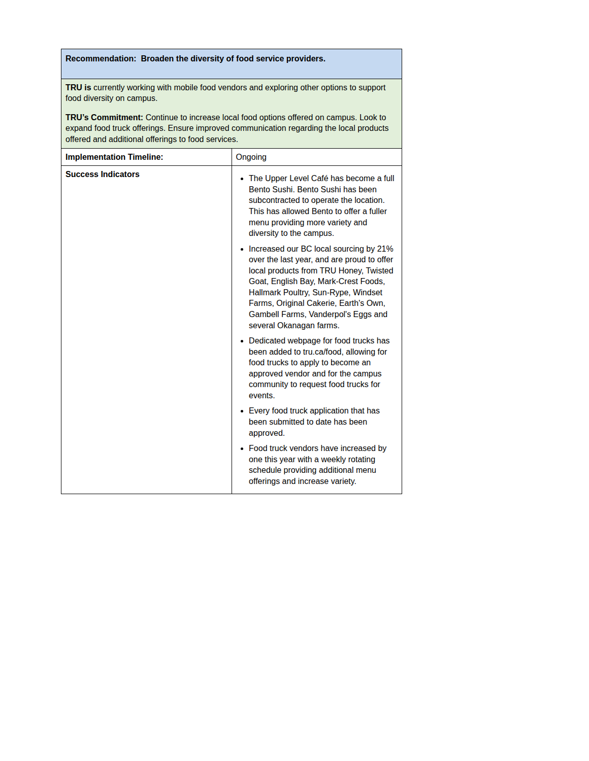| Recommendation: Broaden the diversity of food service providers. |
| TRU is currently working with mobile food vendors and exploring other options to support food diversity on campus. TRU’s Commitment: Continue to increase local food options offered on campus. Look to expand food truck offerings. Ensure improved communication regarding the local products offered and additional offerings to food services. |
| Implementation Timeline: | Ongoing |
| Success Indicators | The Upper Level Café has become a full Bento Sushi. Bento Sushi has been subcontracted to operate the location. This has allowed Bento to offer a fuller menu providing more variety and diversity to the campus. Increased our BC local sourcing by 21% over the last year, and are proud to offer local products from TRU Honey, Twisted Goat, English Bay, Mark-Crest Foods, Hallmark Poultry, Sun-Rype, Windset Farms, Original Cakerie, Earth's Own, Gambell Farms, Vanderpol's Eggs and several Okanagan farms. Dedicated webpage for food trucks has been added to tru.ca/food, allowing for food trucks to apply to become an approved vendor and for the campus community to request food trucks for events. Every food truck application that has been submitted to date has been approved. Food truck vendors have increased by one this year with a weekly rotating schedule providing additional menu offerings and increase variety. |